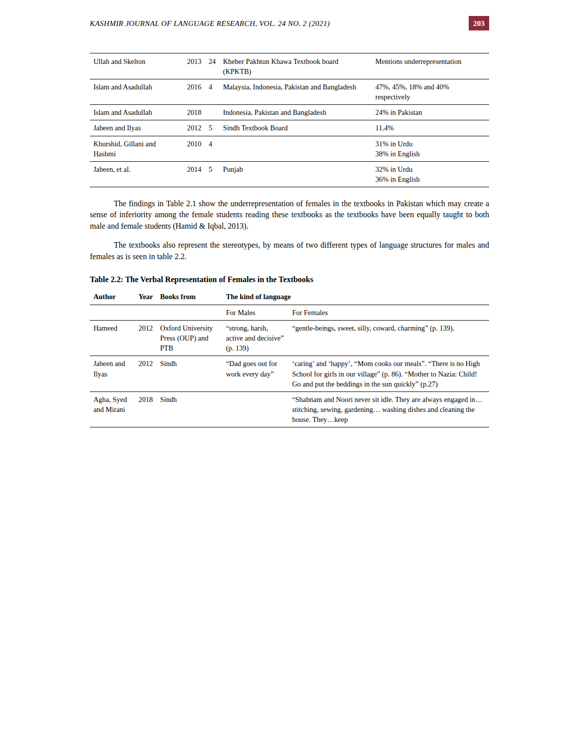KASHMIR JOURNAL OF LANGUAGE RESEARCH, VOL. 24 NO. 2 (2021) 203
| Ullah and Skelton | 2013 | 24 | Kheber Pakhtun Khawa Textbook board (KPKTB) | Mentions underrepresentation |
| Islam and Asadullah | 2016 | 4 | Malaysia, Indonesia, Pakistan and Bangladesh | 47%, 45%, 18% and 40% respectively |
| Islam and Asadullah | 2018 | | Indonesia, Pakistan and Bangladesh | 24% in Pakistan |
| Jabeen and Ilyas | 2012 | 5 | Sindh Textbook Board | 11.4% |
| Khurshid, Gillani and Hashmi | 2010 | 4 | | 31% in Urdu 38% in English |
| Jabeen, et al. | 2014 | 5 | Punjab | 32% in Urdu 36% in English |
The findings in Table 2.1 show the underrepresentation of females in the textbooks in Pakistan which may create a sense of inferiority among the female students reading these textbooks as the textbooks have been equally taught to both male and female students (Hamid & Iqbal, 2013).
The textbooks also represent the stereotypes, by means of two different types of language structures for males and females as is seen in table 2.2.
Table 2.2: The Verbal Representation of Females in the Textbooks
| Author | Year | Books from | The kind of language |
| --- | --- | --- | --- |
| | | | For Males | For Females |
| Hameed | 2012 | Oxford University Press (OUP) and PTB | “strong, harsh, active and decisive” (p. 139) | “gentle-beings, sweet, silly, coward, charming” (p. 139). |
| Jabeen and Ilyas | 2012 | Sindh | “Dad goes out for work every day” | ‘caring’ and ‘happy’, “Mom cooks our meals”. “There is no High School for girls in our village” (p. 86). “Mother to Nazia: Child! Go and put the beddings in the sun quickly” (p.27) |
| Agha, Syed and Mirani | 2018 | Sindh | | “Shabnam and Noori never sit idle. They are always engaged in… stitching, sewing, gardening… washing dishes and cleaning the house. They…keep |